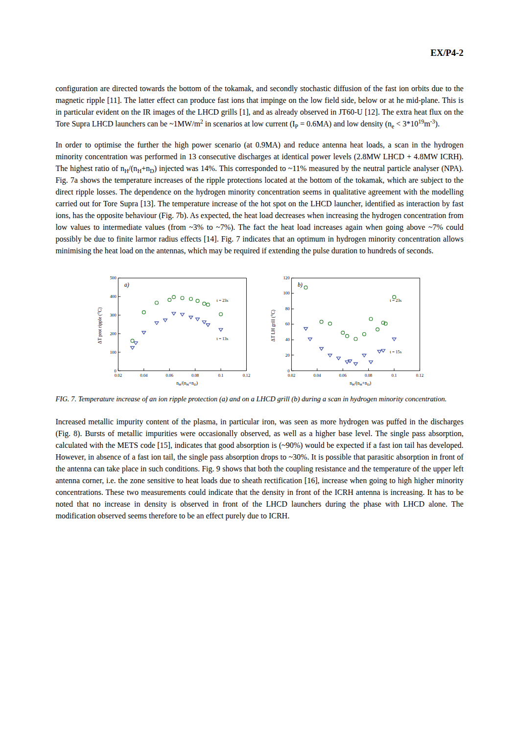EX/P4-2
configuration are directed towards the bottom of the tokamak, and secondly stochastic diffusion of the fast ion orbits due to the magnetic ripple [11]. The latter effect can produce fast ions that impinge on the low field side, below or at he mid-plane. This is in particular evident on the IR images of the LHCD grills [1], and as already observed in JT60-U [12]. The extra heat flux on the Tore Supra LHCD launchers can be ~1MW/m2 in scenarios at low current (IP = 0.6MA) and low density (ne < 3*1019m-3).
In order to optimise the further the high power scenario (at 0.9MA) and reduce antenna heat loads, a scan in the hydrogen minority concentration was performed in 13 consecutive discharges at identical power levels (2.8MW LHCD + 4.8MW ICRH). The highest ratio of nH/(nH+nD) injected was 14%. This corresponded to ~11% measured by the neutral particle analyser (NPA). Fig. 7a shows the temperature increases of the ripple protections located at the bottom of the tokamak, which are subject to the direct ripple losses. The dependence on the hydrogen minority concentration seems in qualitative agreement with the modelling carried out for Tore Supra [13]. The temperature increase of the hot spot on the LHCD launcher, identified as interaction by fast ions, has the opposite behaviour (Fig. 7b). As expected, the heat load decreases when increasing the hydrogen concentration from low values to intermediate values (from ~3% to ~7%). The fact the heat load increases again when going above ~7% could possibly be due to finite larmor radius effects [14]. Fig. 7 indicates that an optimum in hydrogen minority concentration allows minimising the heat load on the antennas, which may be required if extending the pulse duration to hundreds of seconds.
0 100 200 300 400 500 0.02 0.04 0.06 0.08 0.1 0.12 nH/(nH+nD) ΔT prot ripple (°C) a) t = 23s t = 13s
0 20 40 60 80 100 120 0.02 0.04 0.06 0.08 0.1 0.12 nH/(nH+nD) ΔT LH grill (°C) b) t = 23s t = 15s
FIG. 7. Temperature increase of an ion ripple protection (a) and on a LHCD grill (b) during a scan in hydrogen minority concentration.
Increased metallic impurity content of the plasma, in particular iron, was seen as more hydrogen was puffed in the discharges (Fig. 8). Bursts of metallic impurities were occasionally observed, as well as a higher base level. The single pass absorption, calculated with the METS code [15], indicates that good absorption is (~90%) would be expected if a fast ion tail has developed. However, in absence of a fast ion tail, the single pass absorption drops to ~30%. It is possible that parasitic absorption in front of the antenna can take place in such conditions. Fig. 9 shows that both the coupling resistance and the temperature of the upper left antenna corner, i.e. the zone sensitive to heat loads due to sheath rectification [16], increase when going to high higher minority concentrations. These two measurements could indicate that the density in front of the ICRH antenna is increasing. It has to be noted that no increase in density is observed in front of the LHCD launchers during the phase with LHCD alone. The modification observed seems therefore to be an effect purely due to ICRH.